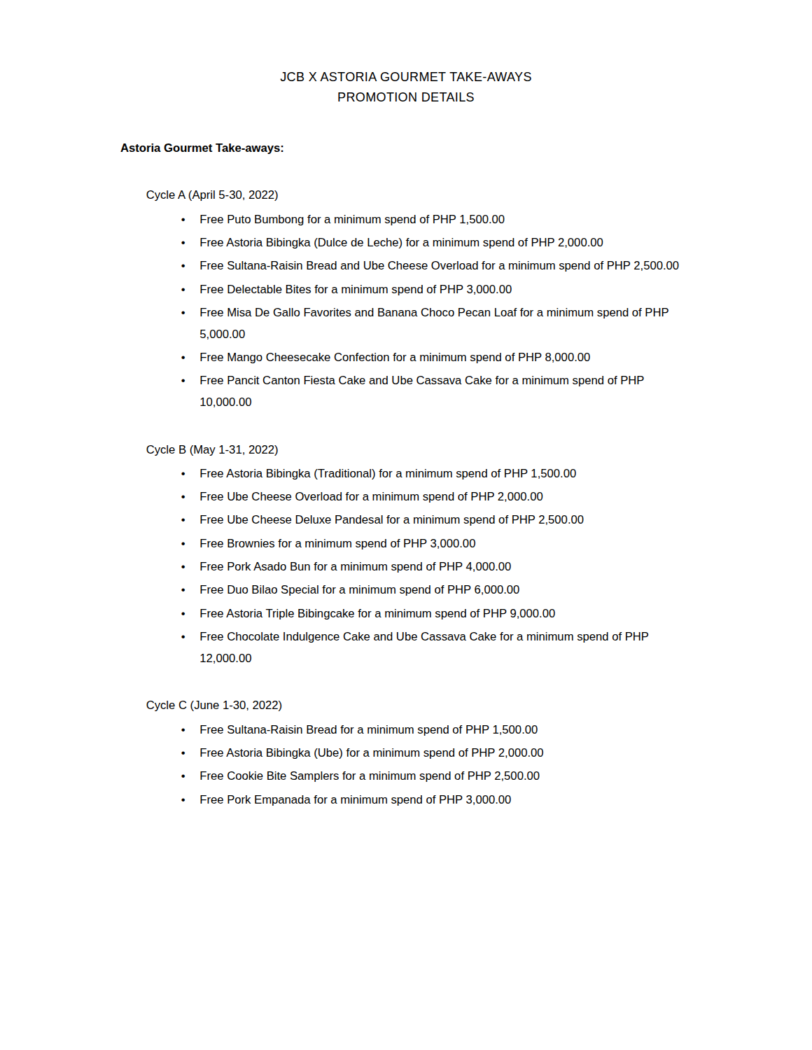JCB X ASTORIA GOURMET TAKE-AWAYSPROMOTION DETAILS
Astoria Gourmet Take-aways:
Cycle A (April 5-30, 2022)
Free Puto Bumbong for a minimum spend of PHP 1,500.00
Free Astoria Bibingka (Dulce de Leche) for a minimum spend of PHP 2,000.00
Free Sultana-Raisin Bread and Ube Cheese Overload for a minimum spend of PHP 2,500.00
Free Delectable Bites for a minimum spend of PHP 3,000.00
Free Misa De Gallo Favorites and Banana Choco Pecan Loaf for a minimum spend of PHP 5,000.00
Free Mango Cheesecake Confection for a minimum spend of PHP 8,000.00
Free Pancit Canton Fiesta Cake and Ube Cassava Cake for a minimum spend of PHP 10,000.00
Cycle B (May 1-31, 2022)
Free Astoria Bibingka (Traditional) for a minimum spend of PHP 1,500.00
Free Ube Cheese Overload for a minimum spend of PHP 2,000.00
Free Ube Cheese Deluxe Pandesal for a minimum spend of PHP 2,500.00
Free Brownies for a minimum spend of PHP 3,000.00
Free Pork Asado Bun for a minimum spend of PHP 4,000.00
Free Duo Bilao Special for a minimum spend of PHP 6,000.00
Free Astoria Triple Bibingcake for a minimum spend of PHP 9,000.00
Free Chocolate Indulgence Cake and Ube Cassava Cake for a minimum spend of PHP 12,000.00
Cycle C (June 1-30, 2022)
Free Sultana-Raisin Bread for a minimum spend of PHP 1,500.00
Free Astoria Bibingka (Ube) for a minimum spend of PHP 2,000.00
Free Cookie Bite Samplers for a minimum spend of PHP 2,500.00
Free Pork Empanada for a minimum spend of PHP 3,000.00